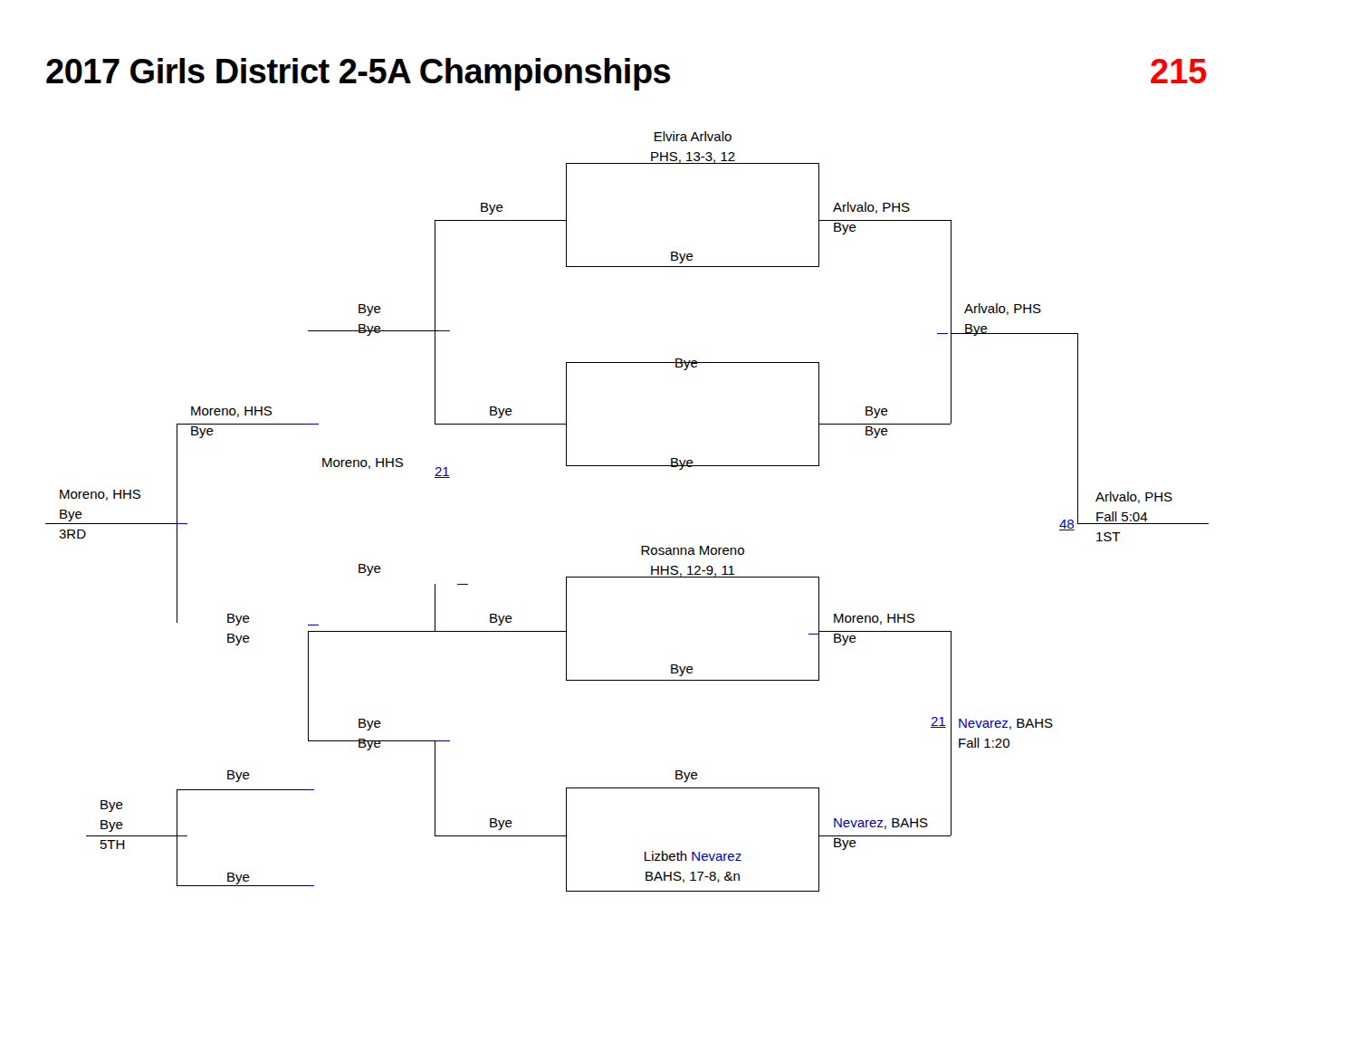2017 Girls District 2-5A Championships
215
Elvira Arlvalo
PHS, 13-3, 12
Bye
Bye
Bye
Bye
Bye
Bye
Bye
Arlvalo, PHS
Bye
Bye
Bye
Arlvalo, PHS
Bye
Moreno, HHS
Bye
Moreno, HHS
21
Moreno, HHS
Bye
3RD
Rosanna Moreno
HHS, 12-9, 11
Bye
Bye
Bye
Bye
Bye
Moreno, HHS
Bye
21
Nevarez, BAHS
Fall 1:20
Bye
Bye
Lizbeth Nevarez
BAHS, 17-8, &n
Nevarez, BAHS
Bye
Bye
Bye
Bye
Bye
Bye
5TH
Bye
48
Arlvalo, PHS
Fall 5:04
1ST